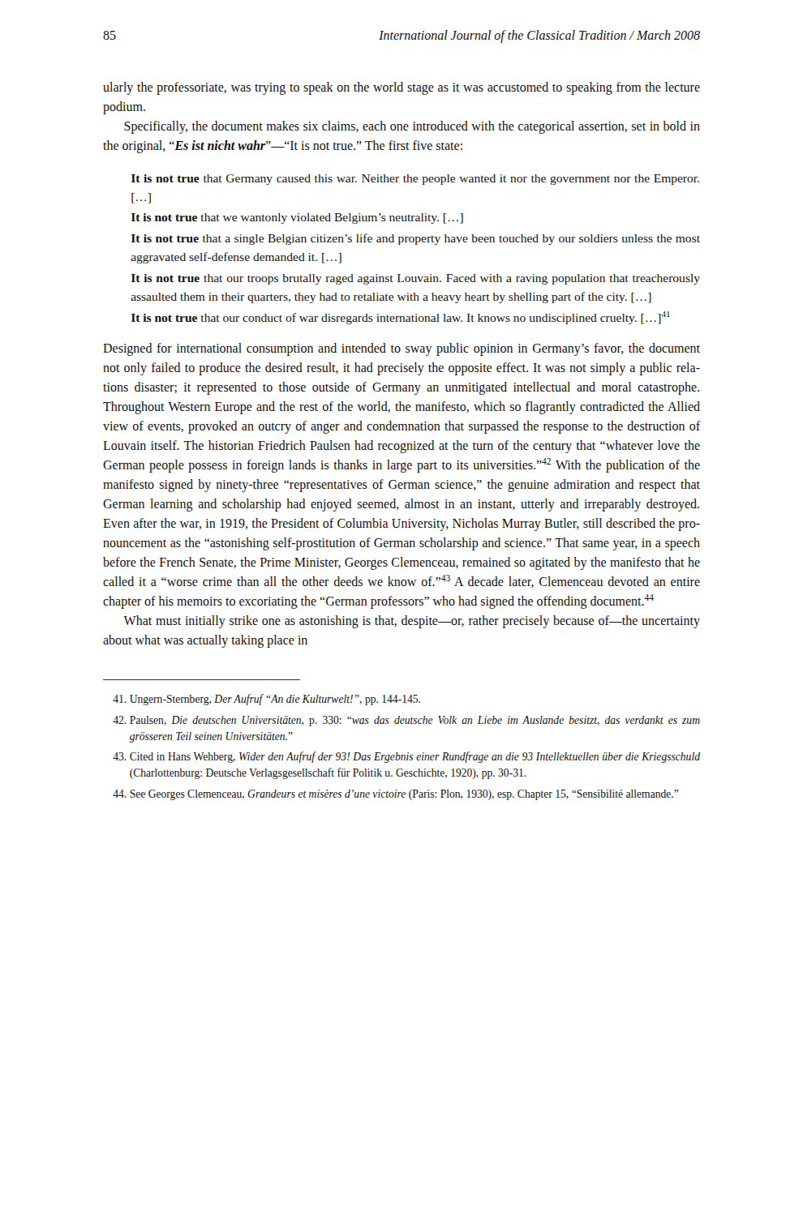85 International Journal of the Classical Tradition / March 2008
ularly the professoriate, was trying to speak on the world stage as it was accustomed to speaking from the lecture podium.
Specifically, the document makes six claims, each one introduced with the categorical assertion, set in bold in the original, “Es ist nicht wahr”—“It is not true.” The first five state:
It is not true that Germany caused this war. Neither the people wanted it nor the government nor the Emperor. […]
It is not true that we wantonly violated Belgium’s neutrality. […]
It is not true that a single Belgian citizen’s life and property have been touched by our soldiers unless the most aggravated self-defense demanded it. […]
It is not true that our troops brutally raged against Louvain. Faced with a raving population that treacherously assaulted them in their quarters, they had to retaliate with a heavy heart by shelling part of the city. […]
It is not true that our conduct of war disregards international law. It knows no undisciplined cruelty. […]41
Designed for international consumption and intended to sway public opinion in Germany’s favor, the document not only failed to produce the desired result, it had precisely the opposite effect. It was not simply a public relations disaster; it represented to those outside of Germany an unmitigated intellectual and moral catastrophe. Throughout Western Europe and the rest of the world, the manifesto, which so flagrantly contradicted the Allied view of events, provoked an outcry of anger and condemnation that surpassed the response to the destruction of Louvain itself. The historian Friedrich Paulsen had recognized at the turn of the century that “whatever love the German people possess in foreign lands is thanks in large part to its universities.”42 With the publication of the manifesto signed by ninety-three “representatives of German science,” the genuine admiration and respect that German learning and scholarship had enjoyed seemed, almost in an instant, utterly and irreparably destroyed. Even after the war, in 1919, the President of Columbia University, Nicholas Murray Butler, still described the pronouncement as the “astonishing self-prostitution of German scholarship and science.” That same year, in a speech before the French Senate, the Prime Minister, Georges Clemenceau, remained so agitated by the manifesto that he called it a “worse crime than all the other deeds we know of.”43 A decade later, Clemenceau devoted an entire chapter of his memoirs to excoriating the “German professors” who had signed the offending document.44
What must initially strike one as astonishing is that, despite—or, rather precisely because of—the uncertainty about what was actually taking place in
Ungern-Sternberg, Der Aufruf “An die Kulturwelt!”, pp. 144-145.
Paulsen, Die deutschen Universitäten, p. 330: “was das deutsche Volk an Liebe im Auslande besitzt, das verdankt es zum grösseren Teil seinen Universitäten.”
Cited in Hans Wehberg, Wider den Aufruf der 93! Das Ergebnis einer Rundfrage an die 93 Intellektuellen über die Kriegsschuld (Charlottenburg: Deutsche Verlagsgesellschaft für Politik u. Geschichte, 1920), pp. 30-31.
See Georges Clemenceau, Grandeurs et misères d’une victoire (Paris: Plon, 1930), esp. Chapter 15, “Sensibilité allemande.”